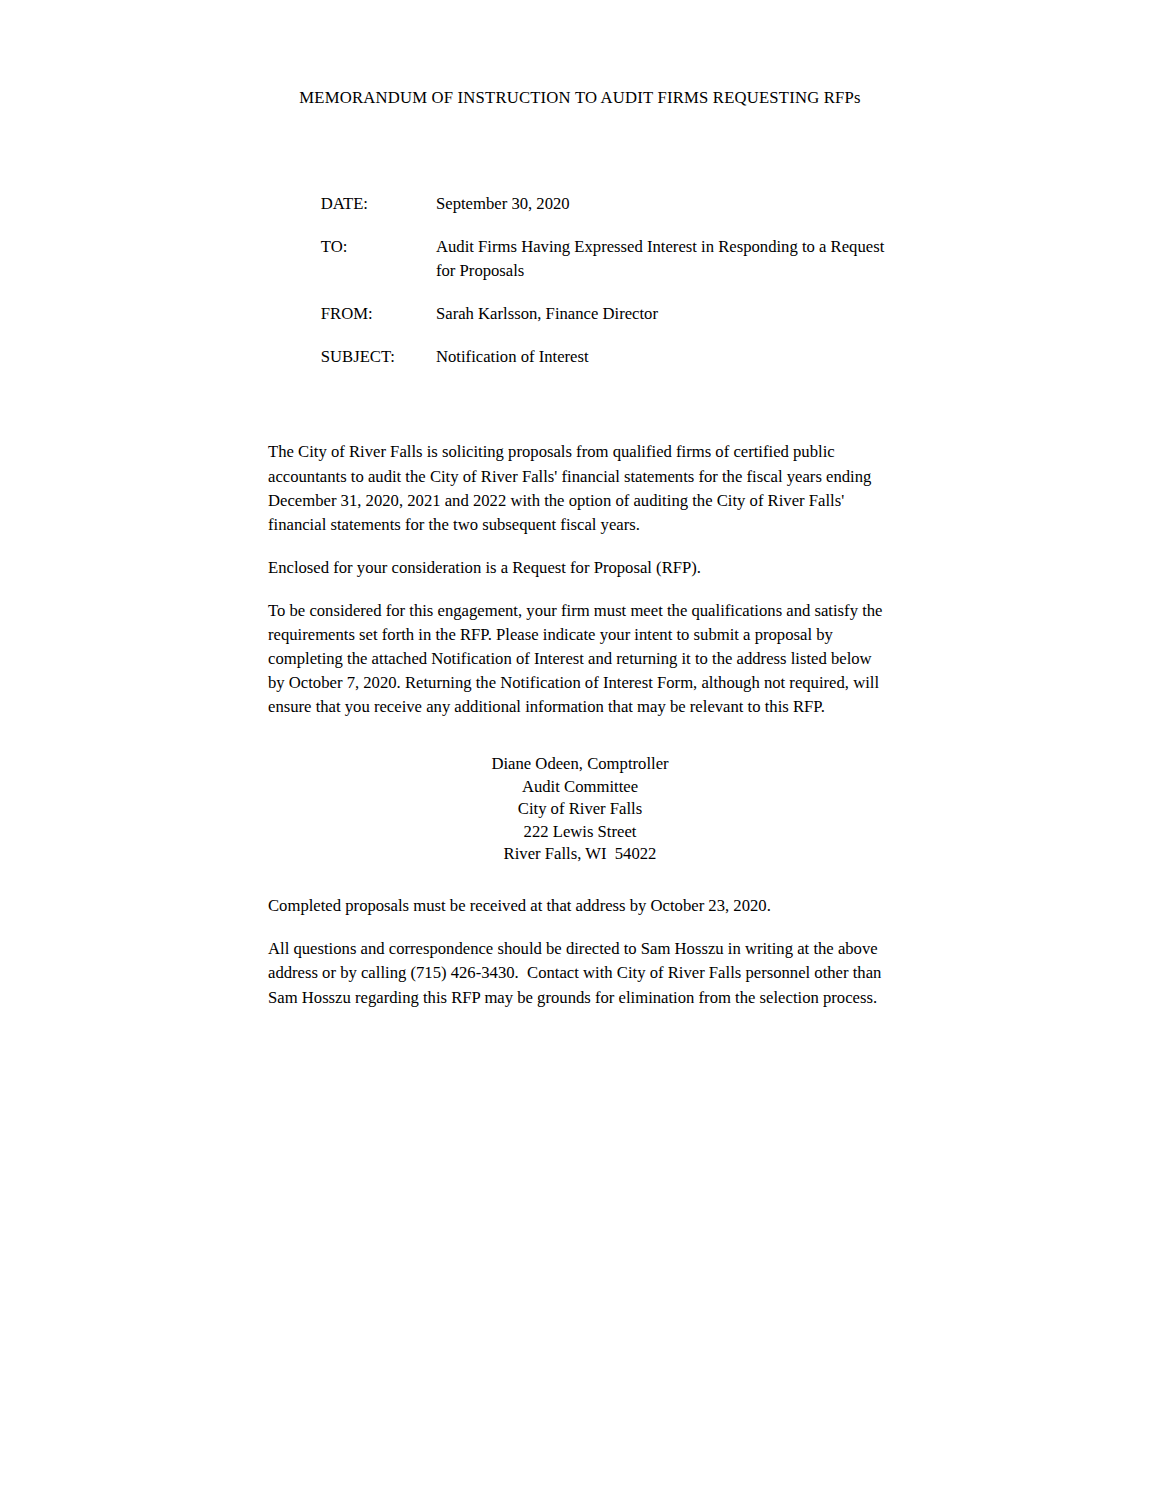MEMORANDUM OF INSTRUCTION TO AUDIT FIRMS REQUESTING RFPs
| DATE: | September 30, 2020 |
| TO: | Audit Firms Having Expressed Interest in Responding to a Request for Proposals |
| FROM: | Sarah Karlsson, Finance Director |
| SUBJECT: | Notification of Interest |
The City of River Falls is soliciting proposals from qualified firms of certified public accountants to audit the City of River Falls' financial statements for the fiscal years ending December 31, 2020, 2021 and 2022 with the option of auditing the City of River Falls' financial statements for the two subsequent fiscal years.
Enclosed for your consideration is a Request for Proposal (RFP).
To be considered for this engagement, your firm must meet the qualifications and satisfy the requirements set forth in the RFP. Please indicate your intent to submit a proposal by completing the attached Notification of Interest and returning it to the address listed below by October 7, 2020. Returning the Notification of Interest Form, although not required, will ensure that you receive any additional information that may be relevant to this RFP.
Diane Odeen, Comptroller
Audit Committee
City of River Falls
222 Lewis Street
River Falls, WI 54022
Completed proposals must be received at that address by October 23, 2020.
All questions and correspondence should be directed to Sam Hosszu in writing at the above address or by calling (715) 426-3430. Contact with City of River Falls personnel other than Sam Hosszu regarding this RFP may be grounds for elimination from the selection process.